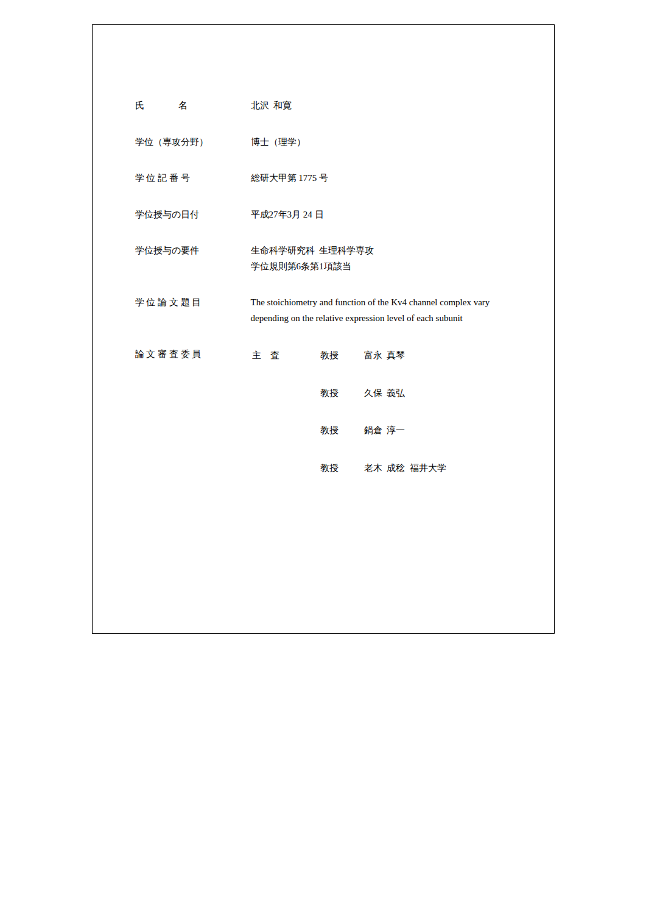| 氏 名 | 北沢 和寛 |
| 学位（専攻分野） | 博士（理学） |
| 学 位 記 番 号 | 総研大甲第 1775 号 |
| 学位授与の日付 | 平成27年3月 24 日 |
| 学位授与の要件 | 生命科学研究科 生理科学専攻 学位規則第6条第1項該当 |
| 学 位 論 文 題 目 | The stoichiometry and function of the Kv4 channel complex vary depending on the relative expression level of each subunit |
| 論 文 審 査 委 員 | / 主 査 / 教授 / 富永 真琴 / / / 教授 / 久保 義弘 / / / 教授 / 鍋倉 淳一 / / / 教授 / 老木 成稔 福井大学 / |